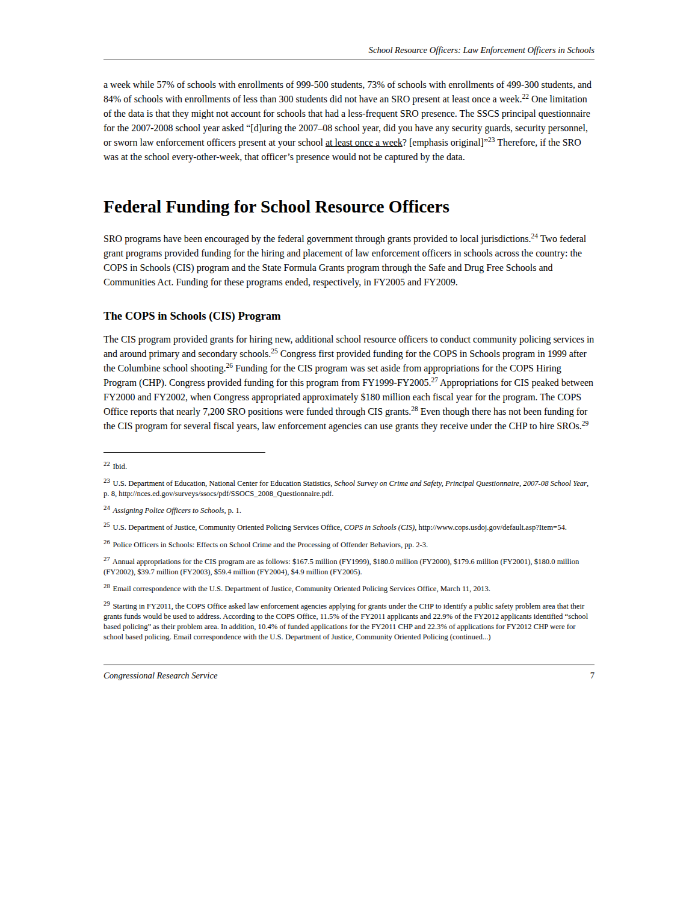School Resource Officers: Law Enforcement Officers in Schools
a week while 57% of schools with enrollments of 999-500 students, 73% of schools with enrollments of 499-300 students, and 84% of schools with enrollments of less than 300 students did not have an SRO present at least once a week.22 One limitation of the data is that they might not account for schools that had a less-frequent SRO presence. The SSCS principal questionnaire for the 2007-2008 school year asked “[d]uring the 2007–08 school year, did you have any security guards, security personnel, or sworn law enforcement officers present at your school at least once a week? [emphasis original]”23 Therefore, if the SRO was at the school every-other-week, that officer’s presence would not be captured by the data.
Federal Funding for School Resource Officers
SRO programs have been encouraged by the federal government through grants provided to local jurisdictions.24 Two federal grant programs provided funding for the hiring and placement of law enforcement officers in schools across the country: the COPS in Schools (CIS) program and the State Formula Grants program through the Safe and Drug Free Schools and Communities Act. Funding for these programs ended, respectively, in FY2005 and FY2009.
The COPS in Schools (CIS) Program
The CIS program provided grants for hiring new, additional school resource officers to conduct community policing services in and around primary and secondary schools.25 Congress first provided funding for the COPS in Schools program in 1999 after the Columbine school shooting.26 Funding for the CIS program was set aside from appropriations for the COPS Hiring Program (CHP). Congress provided funding for this program from FY1999-FY2005.27 Appropriations for CIS peaked between FY2000 and FY2002, when Congress appropriated approximately $180 million each fiscal year for the program. The COPS Office reports that nearly 7,200 SRO positions were funded through CIS grants.28 Even though there has not been funding for the CIS program for several fiscal years, law enforcement agencies can use grants they receive under the CHP to hire SROs.29
22 Ibid.
23 U.S. Department of Education, National Center for Education Statistics, School Survey on Crime and Safety, Principal Questionnaire, 2007-08 School Year, p. 8, http://nces.ed.gov/surveys/ssocs/pdf/SSOCS_2008_Questionnaire.pdf.
24 Assigning Police Officers to Schools, p. 1.
25 U.S. Department of Justice, Community Oriented Policing Services Office, COPS in Schools (CIS), http://www.cops.usdoj.gov/default.asp?Item=54.
26 Police Officers in Schools: Effects on School Crime and the Processing of Offender Behaviors, pp. 2-3.
27 Annual appropriations for the CIS program are as follows: $167.5 million (FY1999), $180.0 million (FY2000), $179.6 million (FY2001), $180.0 million (FY2002), $39.7 million (FY2003), $59.4 million (FY2004), $4.9 million (FY2005).
28 Email correspondence with the U.S. Department of Justice, Community Oriented Policing Services Office, March 11, 2013.
29 Starting in FY2011, the COPS Office asked law enforcement agencies applying for grants under the CHP to identify a public safety problem area that their grants funds would be used to address. According to the COPS Office, 11.5% of the FY2011 applicants and 22.9% of the FY2012 applicants identified “school based policing” as their problem area. In addition, 10.4% of funded applications for the FY2011 CHP and 22.3% of applications for FY2012 CHP were for school based policing. Email correspondence with the U.S. Department of Justice, Community Oriented Policing (continued...)
Congressional Research Service 7